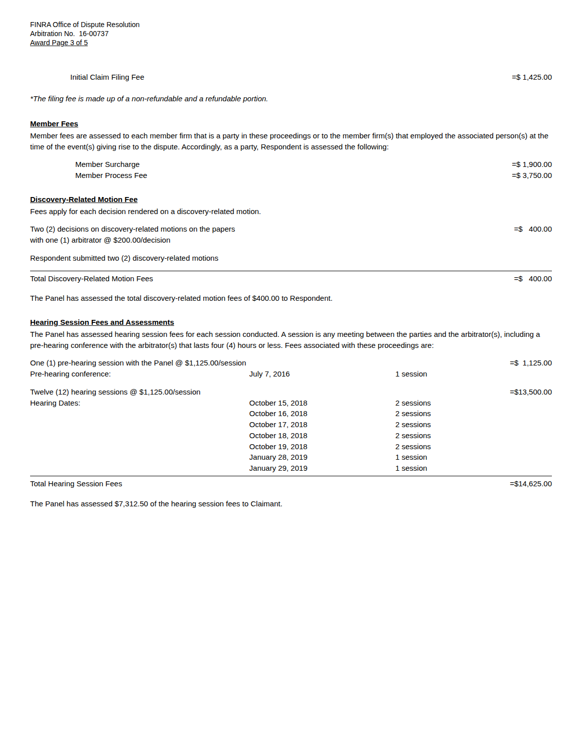FINRA Office of Dispute Resolution
Arbitration No. 16-00737
Award Page 3 of 5
Initial Claim Filing Fee =$ 1,425.00
*The filing fee is made up of a non-refundable and a refundable portion.
Member Fees
Member fees are assessed to each member firm that is a party in these proceedings or to the member firm(s) that employed the associated person(s) at the time of the event(s) giving rise to the dispute. Accordingly, as a party, Respondent is assessed the following:
Member Surcharge =$ 1,900.00
Member Process Fee =$ 3,750.00
Discovery-Related Motion Fee
Fees apply for each decision rendered on a discovery-related motion.
Two (2) decisions on discovery-related motions on the papers
with one (1) arbitrator @ $200.00/decision =$ 400.00
Respondent submitted two (2) discovery-related motions
Total Discovery-Related Motion Fees =$ 400.00
The Panel has assessed the total discovery-related motion fees of $400.00 to Respondent.
Hearing Session Fees and Assessments
The Panel has assessed hearing session fees for each session conducted. A session is any meeting between the parties and the arbitrator(s), including a pre-hearing conference with the arbitrator(s) that lasts four (4) hours or less. Fees associated with these proceedings are:
| One (1) pre-hearing session with the Panel @ $1,125.00/session | =$ 1,125.00 |
| Pre-hearing conference: | July 7, 2016 | 1 session | |
| Twelve (12) hearing sessions @ $1,125.00/session | =$13,500.00 |
| Hearing Dates: | October 15, 2018 | 2 sessions | |
| | October 16, 2018 | 2 sessions | |
| | October 17, 2018 | 2 sessions | |
| | October 18, 2018 | 2 sessions | |
| | October 19, 2018 | 2 sessions | |
| | January 28, 2019 | 1 session | |
| | January 29, 2019 | 1 session | |
Total Hearing Session Fees =$14,625.00
The Panel has assessed $7,312.50 of the hearing session fees to Claimant.